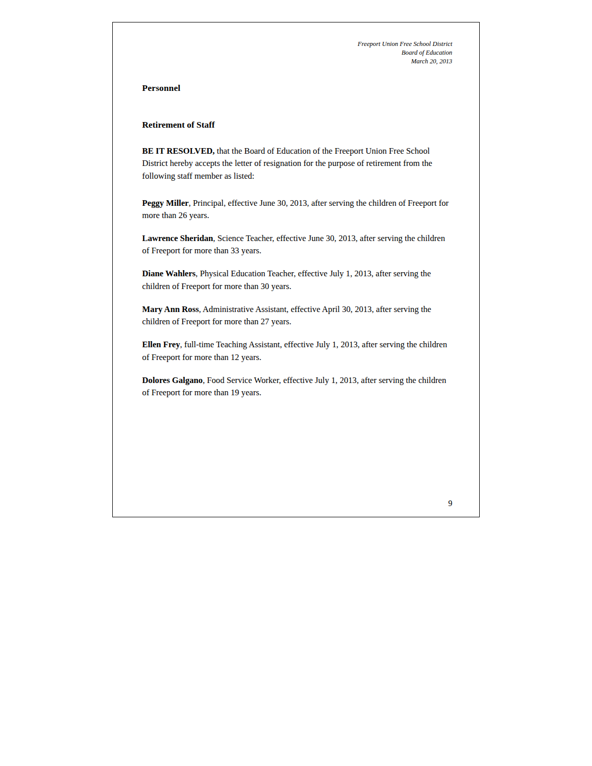Freeport Union Free School District
Board of Education
March 20, 2013
Personnel
Retirement of Staff
BE IT RESOLVED, that the Board of Education of the Freeport Union Free School District hereby accepts the letter of resignation for the purpose of retirement from the following staff member as listed:
Peggy Miller, Principal, effective June 30, 2013, after serving the children of Freeport for more than 26 years.
Lawrence Sheridan, Science Teacher, effective June 30, 2013, after serving the children of Freeport for more than 33 years.
Diane Wahlers, Physical Education Teacher, effective July 1, 2013, after serving the children of Freeport for more than 30 years.
Mary Ann Ross, Administrative Assistant, effective April 30, 2013, after serving the children of Freeport for more than 27 years.
Ellen Frey, full-time Teaching Assistant, effective July 1, 2013, after serving the children of Freeport for more than 12 years.
Dolores Galgano, Food Service Worker, effective July 1, 2013, after serving the children of Freeport for more than 19 years.
9